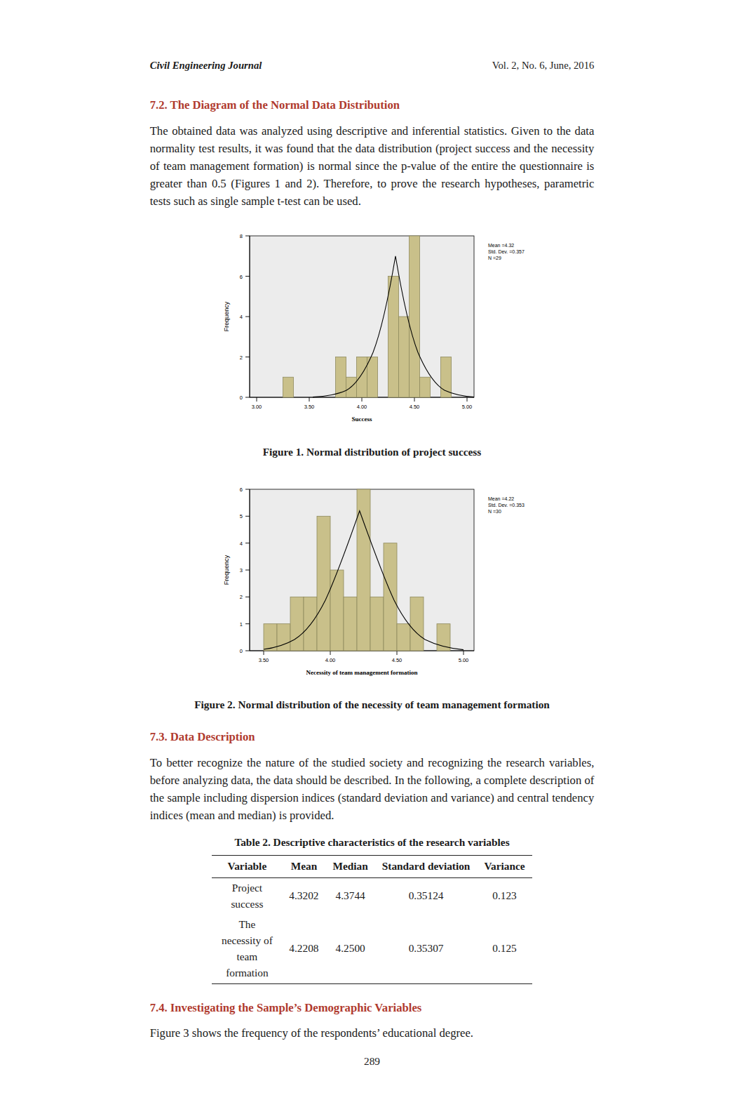Civil Engineering Journal
Vol. 2, No. 6, June, 2016
7.2. The Diagram of the Normal Data Distribution
The obtained data was analyzed using descriptive and inferential statistics. Given to the data normality test results, it was found that the data distribution (project success and the necessity of team management formation) is normal since the p-value of the entire the questionnaire is greater than 0.5 (Figures 1 and 2). Therefore, to prove the research hypotheses, parametric tests such as single sample t-test can be used.
0 2 4 6 8 3.00 3.50 4.00 4.50 5.00 Success Frequency Mean =4.32 Std. Dev. =0.357 N =29
Figure 1. Normal distribution of project success
0 1 2 3 4 5 6 3.50 4.00 4.50 5.00 Necessity of team management formation Frequency Mean =4.22 Std. Dev. =0.353 N =30
Figure 2. Normal distribution of the necessity of team management formation
7.3. Data Description
To better recognize the nature of the studied society and recognizing the research variables, before analyzing data, the data should be described. In the following, a complete description of the sample including dispersion indices (standard deviation and variance) and central tendency indices (mean and median) is provided.
Table 2. Descriptive characteristics of the research variables
| Variable | Mean | Median | Standard deviation | Variance |
| --- | --- | --- | --- | --- |
| Project success | 4.3202 | 4.3744 | 0.35124 | 0.123 |
| The necessity of team formation | 4.2208 | 4.2500 | 0.35307 | 0.125 |
7.4. Investigating the Sample’s Demographic Variables
Figure 3 shows the frequency of the respondents’ educational degree.
289